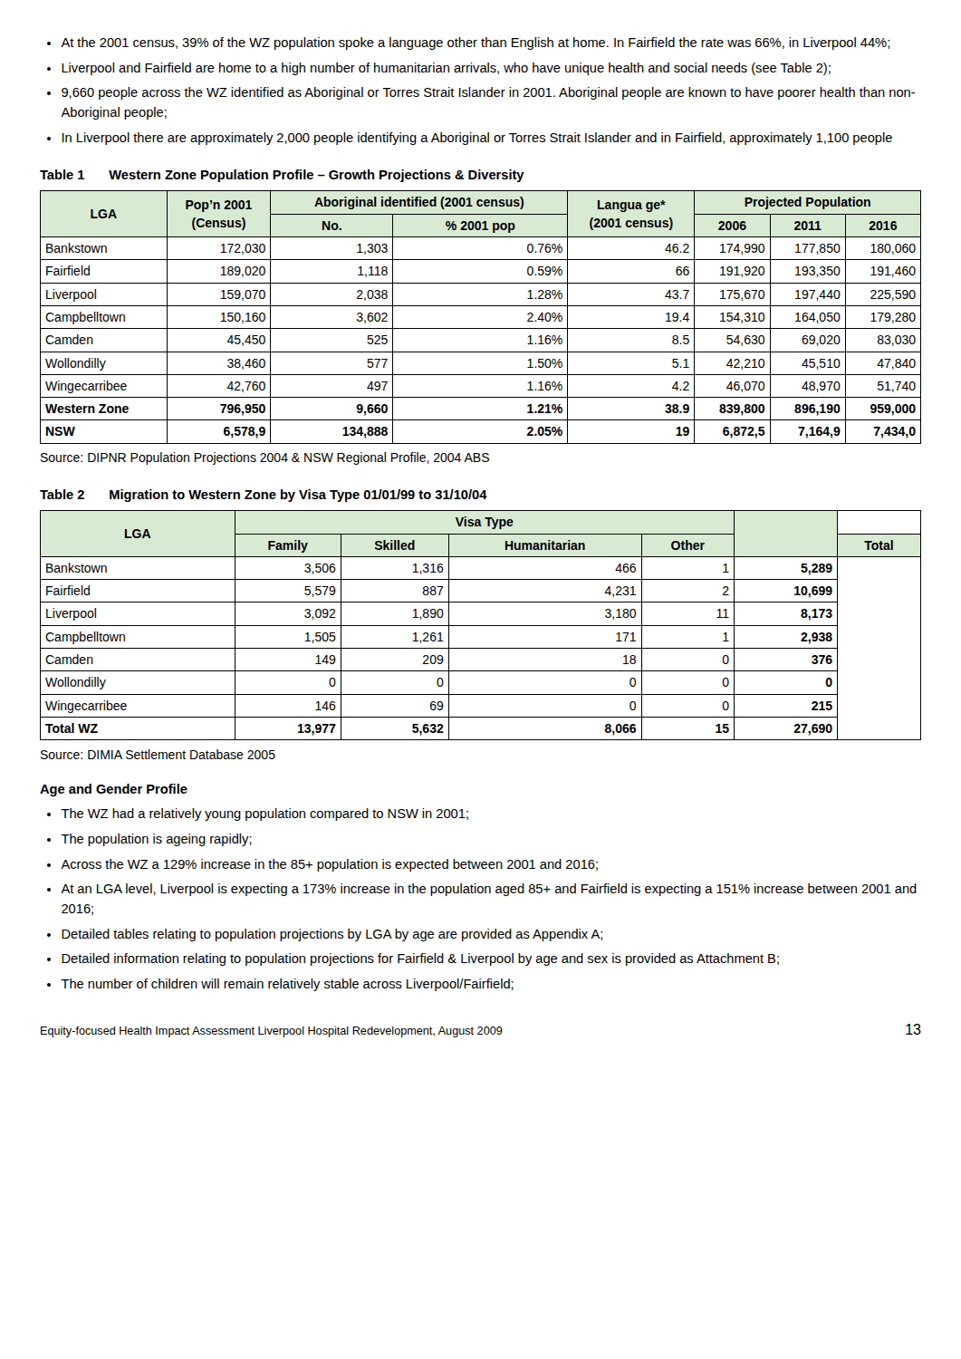At the 2001 census, 39% of the WZ population spoke a language other than English at home. In Fairfield the rate was 66%, in Liverpool 44%;
Liverpool and Fairfield are home to a high number of humanitarian arrivals, who have unique health and social needs (see Table 2);
9,660 people across the WZ identified as Aboriginal or Torres Strait Islander in 2001. Aboriginal people are known to have poorer health than non-Aboriginal people;
In Liverpool there are approximately 2,000 people identifying a Aboriginal or Torres Strait Islander and in Fairfield, approximately 1,100 people
Table 1 Western Zone Population Profile – Growth Projections & Diversity
| LGA | Pop’n 2001 (Census) | Aboriginal identified (2001 census) | Langua ge* (2001 census) | Projected Population |
| --- | --- | --- | --- | --- |
| No. | % 2001 pop | 2006 | 2011 | 2016 |
| Bankstown | 172,030 | 1,303 | 0.76% | 46.2 | 174,990 | 177,850 | 180,060 |
| Fairfield | 189,020 | 1,118 | 0.59% | 66 | 191,920 | 193,350 | 191,460 |
| Liverpool | 159,070 | 2,038 | 1.28% | 43.7 | 175,670 | 197,440 | 225,590 |
| Campbelltown | 150,160 | 3,602 | 2.40% | 19.4 | 154,310 | 164,050 | 179,280 |
| Camden | 45,450 | 525 | 1.16% | 8.5 | 54,630 | 69,020 | 83,030 |
| Wollondilly | 38,460 | 577 | 1.50% | 5.1 | 42,210 | 45,510 | 47,840 |
| Wingecarribee | 42,760 | 497 | 1.16% | 4.2 | 46,070 | 48,970 | 51,740 |
| Western Zone | 796,950 | 9,660 | 1.21% | 38.9 | 839,800 | 896,190 | 959,000 |
| NSW | 6,578,9 | 134,888 | 2.05% | 19 | 6,872,5 | 7,164,9 | 7,434,0 |
Source: DIPNR Population Projections 2004 & NSW Regional Profile, 2004 ABS
Table 2 Migration to Western Zone by Visa Type 01/01/99 to 31/10/04
| LGA | Visa Type | |
| --- | --- | --- |
| Family | Skilled | Humanitarian | Other | Total |
| Bankstown | 3,506 | 1,316 | 466 | 1 | 5,289 |
| Fairfield | 5,579 | 887 | 4,231 | 2 | 10,699 |
| Liverpool | 3,092 | 1,890 | 3,180 | 11 | 8,173 |
| Campbelltown | 1,505 | 1,261 | 171 | 1 | 2,938 |
| Camden | 149 | 209 | 18 | 0 | 376 |
| Wollondilly | 0 | 0 | 0 | 0 | 0 |
| Wingecarribee | 146 | 69 | 0 | 0 | 215 |
| Total WZ | 13,977 | 5,632 | 8,066 | 15 | 27,690 |
Source: DIMIA Settlement Database 2005
Age and Gender Profile
The WZ had a relatively young population compared to NSW in 2001;
The population is ageing rapidly;
Across the WZ a 129% increase in the 85+ population is expected between 2001 and 2016;
At an LGA level, Liverpool is expecting a 173% increase in the population aged 85+ and Fairfield is expecting a 151% increase between 2001 and 2016;
Detailed tables relating to population projections by LGA by age are provided as Appendix A;
Detailed information relating to population projections for Fairfield & Liverpool by age and sex is provided as Attachment B;
The number of children will remain relatively stable across Liverpool/Fairfield;
Equity-focused Health Impact Assessment Liverpool Hospital Redevelopment, August 2009 13